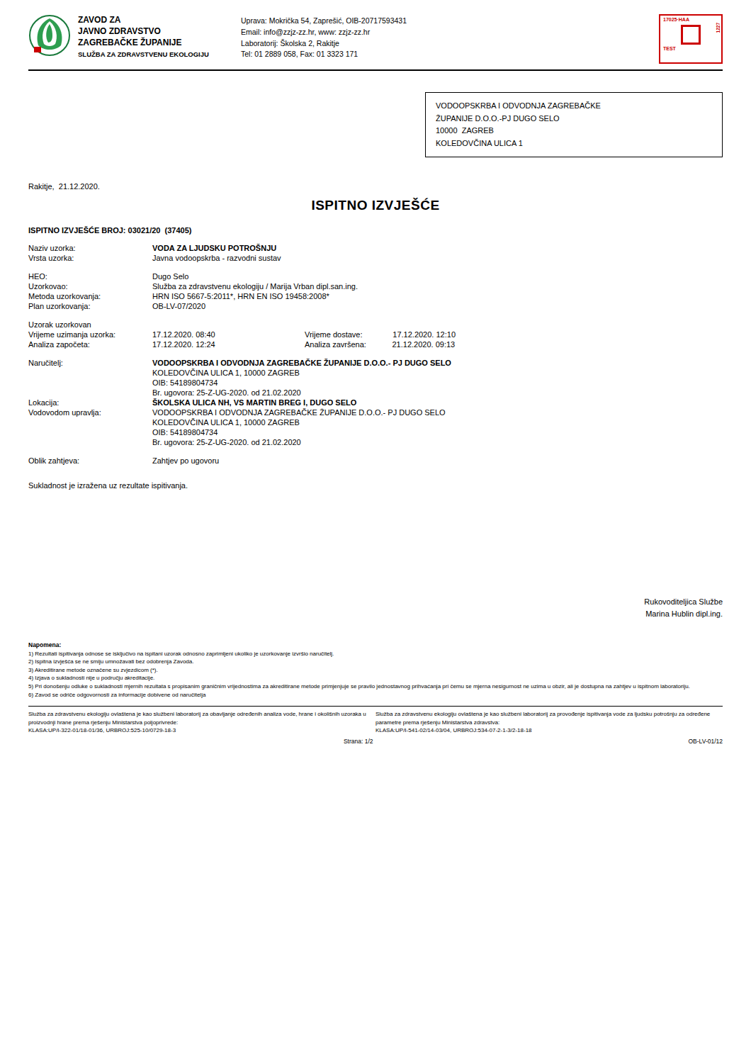ZAVOD ZA
JAVNO ZDRAVSTVO
ZAGREBAČKE ŽUPANIJE
SLUŽBA ZA ZDRAVSTVENU EKOLOGIJU
Uprava: Mokrička 54, Zaprešić, OIB-20717593431
Email: info@zzjz-zz.hr, www: zzjz-zz.hr
Laboratorij: Školska 2, Rakitje
Tel: 01 2889 058, Fax: 01 3323 171
17025·HAA
TEST
1227
VODOOPSKRBA I ODVODNJA ZAGREBAČKE
ŽUPANIJE D.O.O.-PJ DUGO SELO
10000 ZAGREB
KOLEDOVČINA ULICA 1
Rakitje, 21.12.2020.
ISPITNO IZVJEŠĆE
ISPITNO IZVJEŠĆE BROJ: 03021/20 (37405)
| Naziv uzorka: | VODA ZA LJUDSKU POTROŠNJU |
| Vrsta uzorka: | Javna vodoopskrba - razvodni sustav |
| HEO: | Dugo Selo |
| Uzorkovao: | Služba za zdravstvenu ekologiju / Marija Vrban dipl.san.ing. |
| Metoda uzorkovanja: | HRN ISO 5667-5:2011*, HRN EN ISO 19458:2008* |
| Plan uzorkovanja: | OB-LV-07/2020 |
| Uzorak uzorkovan |
| Vrijeme uzimanja uzorka: | 17.12.2020. 08:40 | Vrijeme dostave: 17.12.2020. 12:10 |
| Analiza započeta: | 17.12.2020. 12:24 | Analiza završena: 21.12.2020. 09:13 |
| Naručitelj: | VODOOPSKRBA I ODVODNJA ZAGREBAČKE ŽUPANIJE D.O.O.- PJ DUGO SELO |
| | KOLEDOVČINA ULICA 1, 10000 ZAGREB |
| | OIB: 54189804734 |
| | Br. ugovora: 25-Z-UG-2020. od 21.02.2020 |
| Lokacija: | ŠKOLSKA ULICA NH, VS MARTIN BREG I, DUGO SELO |
| Vodovodom upravlja: | VODOOPSKRBA I ODVODNJA ZAGREBAČKE ŽUPANIJE D.O.O.- PJ DUGO SELO |
| | KOLEDOVČINA ULICA 1, 10000 ZAGREB |
| | OIB: 54189804734 |
| | Br. ugovora: 25-Z-UG-2020. od 21.02.2020 |
| Oblik zahtjeva: | Zahtjev po ugovoru |
Sukladnost je izražena uz rezultate ispitivanja.
Rukovoditeljica Službe
Marina Hublin dipl.ing.
Napomena:
1) Rezultati ispitivanja odnose se isključivo na ispitani uzorak odnosno zaprimljeni ukoliko je uzorkovanje izvršio naručitelj.
2) Ispitna izvješća se ne smiju umnožavati bez odobrenja Zavoda.
3) Akreditirane metode označene su zvjezdicom (*).
4) Izjava o sukladnosti nije u području akreditacije.
5) Pri donošenju odluke o sukladnosti mjernih rezultata s propisanim graničnim vrijednostima za akreditirane metode primjenjuje se pravilo jednostavnog prihvaćanja pri čemu se mjerna nesigurnost ne uzima u obzir, ali je dostupna na zahtjev u ispitnom laboratoriju.
6) Zavod se odriče odgovornosti za informacije dobivene od naručitelja
Služba za zdravstvenu ekologiju ovlaštena je kao službeni laboratorij za obavljanje određenih analiza vode, hrane i okolišnih uzoraka u proizvodnji hrane prema rješenju Ministarstva poljoprivrede:
KLASA:UP/I-322-01/18-01/36, URBROJ:525-10/0729-18-3
Služba za zdravstvenu ekologiju ovlaštena je kao službeni laboratorij za provođenje ispitivanja vode za ljudsku potrošnju za određene parametre prema rješenju Ministarstva zdravstva:
KLASA:UP/I-541-02/14-03/04, URBROJ:534-07-2-1-3/2-18-18
Strana: 1/2 OB-LV-01/12